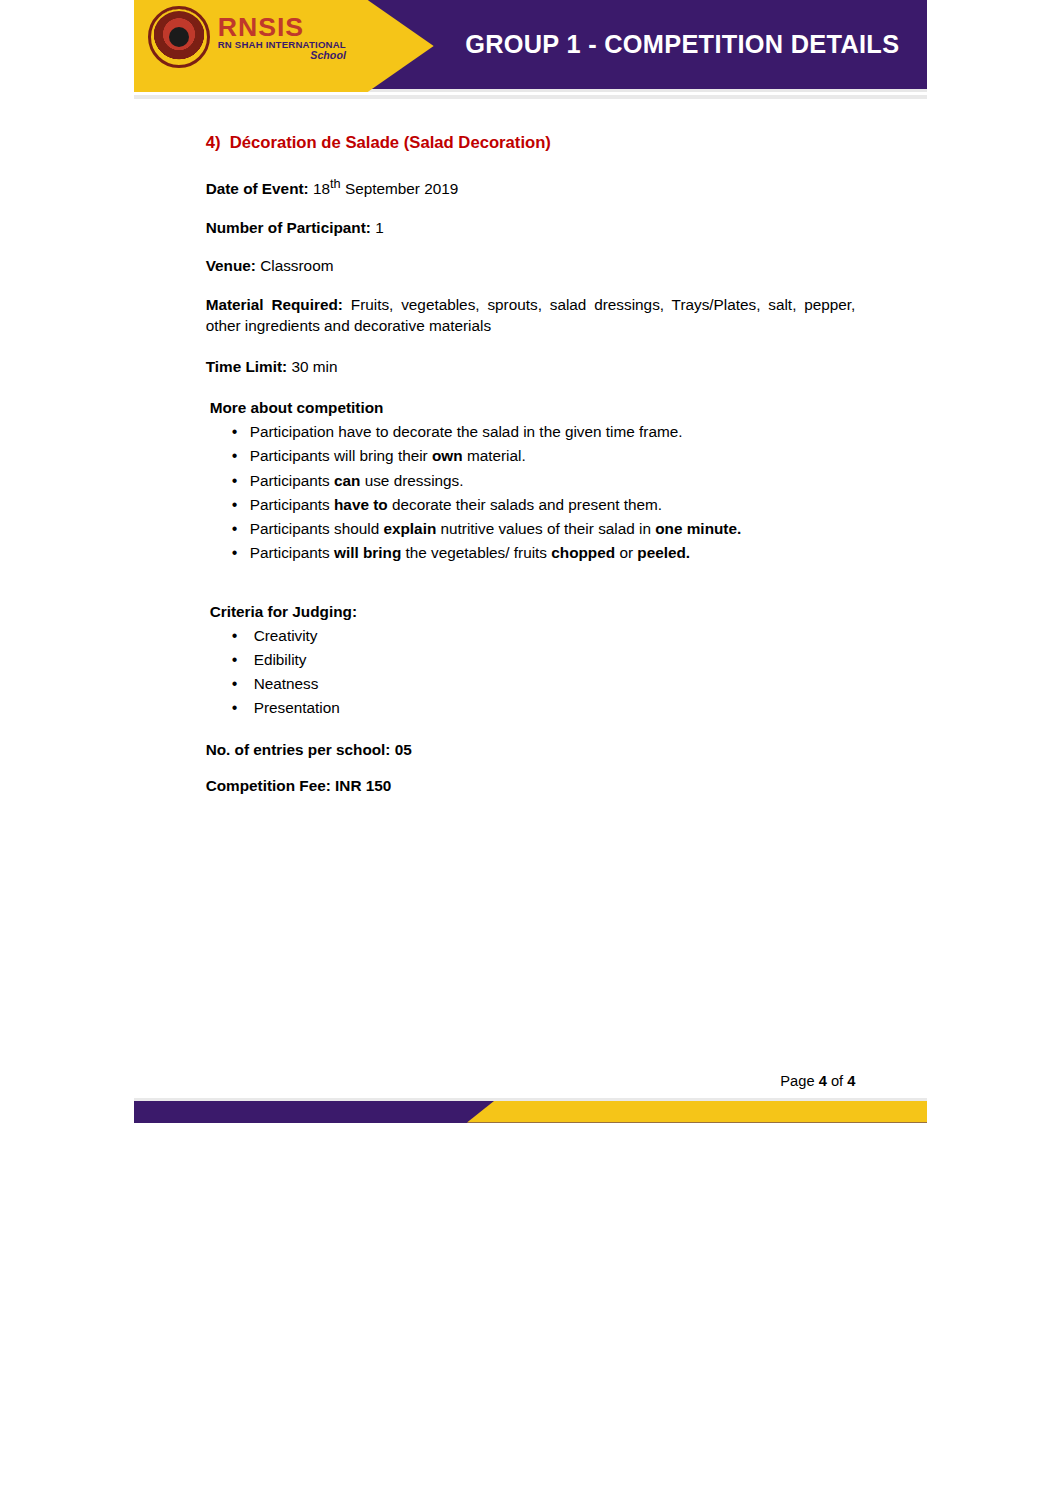RNSIS
RN SHAH INTERNATIONAL
School
GROUP 1 - COMPETITION DETAILS
4) Décoration de Salade (Salad Decoration)
Date of Event: 18th September 2019
Number of Participant: 1
Venue: Classroom
Material Required: Fruits, vegetables, sprouts, salad dressings, Trays/Plates, salt, pepper, other ingredients and decorative materials
Time Limit: 30 min
More about competition
Participation have to decorate the salad in the given time frame.
Participants will bring their own material.
Participants can use dressings.
Participants have to decorate their salads and present them.
Participants should explain nutritive values of their salad in one minute.
Participants will bring the vegetables/ fruits chopped or peeled.
Criteria for Judging:
Creativity
Edibility
Neatness
Presentation
No. of entries per school: 05
Competition Fee: INR 150
Page 4 of 4